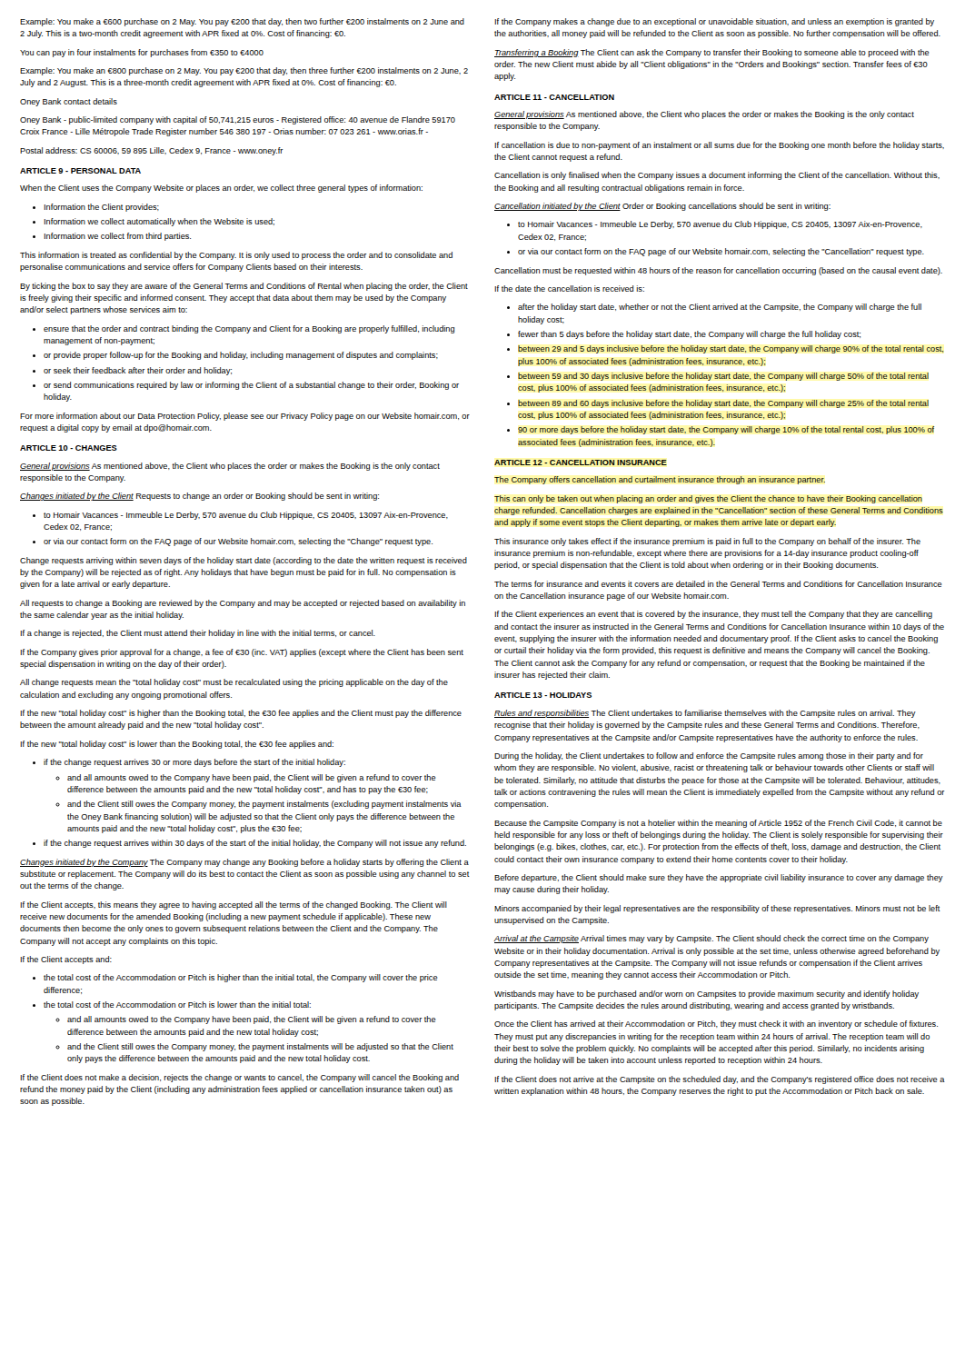Example: You make a €600 purchase on 2 May. You pay €200 that day, then two further €200 instalments on 2 June and 2 July. This is a two-month credit agreement with APR fixed at 0%. Cost of financing: €0.
You can pay in four instalments for purchases from €350 to €4000
Example: You make an €800 purchase on 2 May. You pay €200 that day, then three further €200 instalments on 2 June, 2 July and 2 August. This is a three-month credit agreement with APR fixed at 0%. Cost of financing: €0.
Oney Bank contact details
Oney Bank - public-limited company with capital of 50,741,215 euros - Registered office: 40 avenue de Flandre 59170 Croix France - Lille Métropole Trade Register number 546 380 197 - Orias number: 07 023 261 - www.orias.fr -
Postal address: CS 60006, 59 895 Lille, Cedex 9, France - www.oney.fr
ARTICLE 9 - PERSONAL DATA
When the Client uses the Company Website or places an order, we collect three general types of information:
Information the Client provides;
Information we collect automatically when the Website is used;
Information we collect from third parties.
This information is treated as confidential by the Company. It is only used to process the order and to consolidate and personalise communications and service offers for Company Clients based on their interests.
By ticking the box to say they are aware of the General Terms and Conditions of Rental when placing the order, the Client is freely giving their specific and informed consent. They accept that data about them may be used by the Company and/or select partners whose services aim to:
ensure that the order and contract binding the Company and Client for a Booking are properly fulfilled, including management of non-payment;
or provide proper follow-up for the Booking and holiday, including management of disputes and complaints;
or seek their feedback after their order and holiday;
or send communications required by law or informing the Client of a substantial change to their order, Booking or holiday.
For more information about our Data Protection Policy, please see our Privacy Policy page on our Website homair.com, or request a digital copy by email at dpo@homair.com.
ARTICLE 10 - CHANGES
General provisions As mentioned above, the Client who places the order or makes the Booking is the only contact responsible to the Company.
Changes initiated by the Client Requests to change an order or Booking should be sent in writing:
to Homair Vacances - Immeuble Le Derby, 570 avenue du Club Hippique, CS 20405, 13097 Aix-en-Provence, Cedex 02, France;
or via our contact form on the FAQ page of our Website homair.com, selecting the "Change" request type.
Change requests arriving within seven days of the holiday start date (according to the date the written request is received by the Company) will be rejected as of right. Any holidays that have begun must be paid for in full. No compensation is given for a late arrival or early departure.
All requests to change a Booking are reviewed by the Company and may be accepted or rejected based on availability in the same calendar year as the initial holiday.
If a change is rejected, the Client must attend their holiday in line with the initial terms, or cancel.
If the Company gives prior approval for a change, a fee of €30 (inc. VAT) applies (except where the Client has been sent special dispensation in writing on the day of their order).
All change requests mean the "total holiday cost" must be recalculated using the pricing applicable on the day of the calculation and excluding any ongoing promotional offers.
If the new "total holiday cost" is higher than the Booking total, the €30 fee applies and the Client must pay the difference between the amount already paid and the new "total holiday cost".
If the new "total holiday cost" is lower than the Booking total, the €30 fee applies and:
if the change request arrives 30 or more days before the start of the initial holiday:
and all amounts owed to the Company have been paid, the Client will be given a refund to cover the difference between the amounts paid and the new "total holiday cost", and has to pay the €30 fee;
and the Client still owes the Company money, the payment instalments (excluding payment instalments via the Oney Bank financing solution) will be adjusted so that the Client only pays the difference between the amounts paid and the new "total holiday cost", plus the €30 fee;
if the change request arrives within 30 days of the start of the initial holiday, the Company will not issue any refund.
Changes initiated by the Company The Company may change any Booking before a holiday starts by offering the Client a substitute or replacement. The Company will do its best to contact the Client as soon as possible using any channel to set out the terms of the change.
If the Client accepts, this means they agree to having accepted all the terms of the changed Booking. The Client will receive new documents for the amended Booking (including a new payment schedule if applicable). These new documents then become the only ones to govern subsequent relations between the Client and the Company. The Company will not accept any complaints on this topic.
If the Client accepts and:
the total cost of the Accommodation or Pitch is higher than the initial total, the Company will cover the price difference;
the total cost of the Accommodation or Pitch is lower than the initial total:
and all amounts owed to the Company have been paid, the Client will be given a refund to cover the difference between the amounts paid and the new total holiday cost;
and the Client still owes the Company money, the payment instalments will be adjusted so that the Client only pays the difference between the amounts paid and the new total holiday cost.
If the Client does not make a decision, rejects the change or wants to cancel, the Company will cancel the Booking and refund the money paid by the Client (including any administration fees applied or cancellation insurance taken out) as soon as possible.
If the Company makes a change due to an exceptional or unavoidable situation, and unless an exemption is granted by the authorities, all money paid will be refunded to the Client as soon as possible. No further compensation will be offered.
Transferring a Booking The Client can ask the Company to transfer their Booking to someone able to proceed with the order. The new Client must abide by all "Client obligations" in the "Orders and Bookings" section. Transfer fees of €30 apply.
ARTICLE 11 - CANCELLATION
General provisions As mentioned above, the Client who places the order or makes the Booking is the only contact responsible to the Company.
If cancellation is due to non-payment of an instalment or all sums due for the Booking one month before the holiday starts, the Client cannot request a refund.
Cancellation is only finalised when the Company issues a document informing the Client of the cancellation. Without this, the Booking and all resulting contractual obligations remain in force.
Cancellation initiated by the Client Order or Booking cancellations should be sent in writing:
to Homair Vacances - Immeuble Le Derby, 570 avenue du Club Hippique, CS 20405, 13097 Aix-en-Provence, Cedex 02, France;
or via our contact form on the FAQ page of our Website homair.com, selecting the "Cancellation" request type.
Cancellation must be requested within 48 hours of the reason for cancellation occurring (based on the causal event date).
If the date the cancellation is received is:
after the holiday start date, whether or not the Client arrived at the Campsite, the Company will charge the full holiday cost;
fewer than 5 days before the holiday start date, the Company will charge the full holiday cost;
between 29 and 5 days inclusive before the holiday start date, the Company will charge 90% of the total rental cost, plus 100% of associated fees (administration fees, insurance, etc.);
between 59 and 30 days inclusive before the holiday start date, the Company will charge 50% of the total rental cost, plus 100% of associated fees (administration fees, insurance, etc.);
between 89 and 60 days inclusive before the holiday start date, the Company will charge 25% of the total rental cost, plus 100% of associated fees (administration fees, insurance, etc.);
90 or more days before the holiday start date, the Company will charge 10% of the total rental cost, plus 100% of associated fees (administration fees, insurance, etc.).
ARTICLE 12 - CANCELLATION INSURANCE
The Company offers cancellation and curtailment insurance through an insurance partner.
This can only be taken out when placing an order and gives the Client the chance to have their Booking cancellation charge refunded. Cancellation charges are explained in the "Cancellation" section of these General Terms and Conditions and apply if some event stops the Client departing, or makes them arrive late or depart early.
This insurance only takes effect if the insurance premium is paid in full to the Company on behalf of the insurer. The insurance premium is non-refundable, except where there are provisions for a 14-day insurance product cooling-off period, or special dispensation that the Client is told about when ordering or in their Booking documents.
The terms for insurance and events it covers are detailed in the General Terms and Conditions for Cancellation Insurance on the Cancellation insurance page of our Website homair.com.
If the Client experiences an event that is covered by the insurance, they must tell the Company that they are cancelling and contact the insurer as instructed in the General Terms and Conditions for Cancellation Insurance within 10 days of the event, supplying the insurer with the information needed and documentary proof. If the Client asks to cancel the Booking or curtail their holiday via the form provided, this request is definitive and means the Company will cancel the Booking. The Client cannot ask the Company for any refund or compensation, or request that the Booking be maintained if the insurer has rejected their claim.
ARTICLE 13 - HOLIDAYS
Rules and responsibilities The Client undertakes to familiarise themselves with the Campsite rules on arrival. They recognise that their holiday is governed by the Campsite rules and these General Terms and Conditions. Therefore, Company representatives at the Campsite and/or Campsite representatives have the authority to enforce the rules.
During the holiday, the Client undertakes to follow and enforce the Campsite rules among those in their party and for whom they are responsible. No violent, abusive, racist or threatening talk or behaviour towards other Clients or staff will be tolerated. Similarly, no attitude that disturbs the peace for those at the Campsite will be tolerated. Behaviour, attitudes, talk or actions contravening the rules will mean the Client is immediately expelled from the Campsite without any refund or compensation.
Because the Campsite Company is not a hotelier within the meaning of Article 1952 of the French Civil Code, it cannot be held responsible for any loss or theft of belongings during the holiday. The Client is solely responsible for supervising their belongings (e.g. bikes, clothes, car, etc.). For protection from the effects of theft, loss, damage and destruction, the Client could contact their own insurance company to extend their home contents cover to their holiday.
Before departure, the Client should make sure they have the appropriate civil liability insurance to cover any damage they may cause during their holiday.
Minors accompanied by their legal representatives are the responsibility of these representatives. Minors must not be left unsupervised on the Campsite.
Arrival at the Campsite Arrival times may vary by Campsite. The Client should check the correct time on the Company Website or in their holiday documentation. Arrival is only possible at the set time, unless otherwise agreed beforehand by Company representatives at the Campsite. The Company will not issue refunds or compensation if the Client arrives outside the set time, meaning they cannot access their Accommodation or Pitch.
Wristbands may have to be purchased and/or worn on Campsites to provide maximum security and identify holiday participants. The Campsite decides the rules around distributing, wearing and access granted by wristbands.
Once the Client has arrived at their Accommodation or Pitch, they must check it with an inventory or schedule of fixtures. They must put any discrepancies in writing for the reception team within 24 hours of arrival. The reception team will do their best to solve the problem quickly. No complaints will be accepted after this period. Similarly, no incidents arising during the holiday will be taken into account unless reported to reception within 24 hours.
If the Client does not arrive at the Campsite on the scheduled day, and the Company's registered office does not receive a written explanation within 48 hours, the Company reserves the right to put the Accommodation or Pitch back on sale.